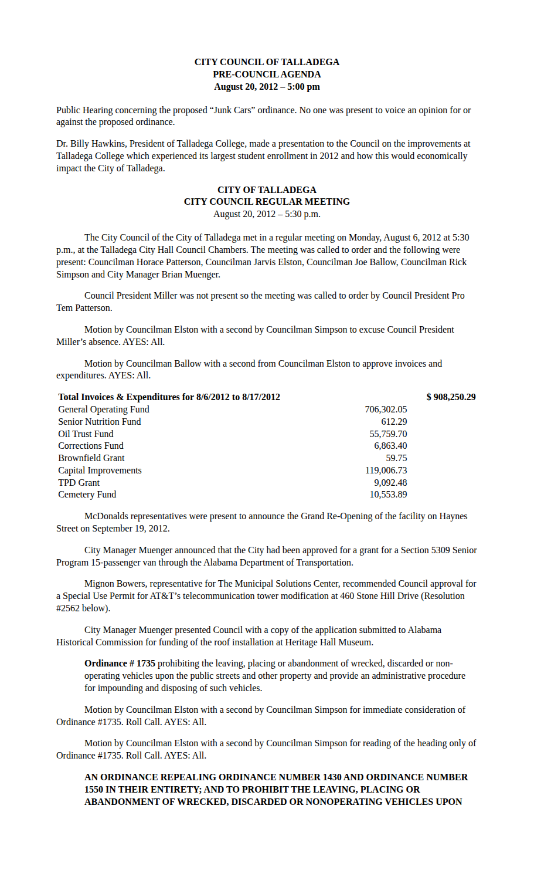CITY COUNCIL OF TALLADEGA
PRE-COUNCIL AGENDA
August 20, 2012 – 5:00 pm
Public Hearing concerning the proposed “Junk Cars” ordinance. No one was present to voice an opinion for or against the proposed ordinance.
Dr. Billy Hawkins, President of Talladega College, made a presentation to the Council on the improvements at Talladega College which experienced its largest student enrollment in 2012 and how this would economically impact the City of Talladega.
CITY OF TALLADEGA
CITY COUNCIL REGULAR MEETING
August 20, 2012 – 5:30 p.m.
The City Council of the City of Talladega met in a regular meeting on Monday, August 6, 2012 at 5:30 p.m., at the Talladega City Hall Council Chambers. The meeting was called to order and the following were present: Councilman Horace Patterson, Councilman Jarvis Elston, Councilman Joe Ballow, Councilman Rick Simpson and City Manager Brian Muenger.
Council President Miller was not present so the meeting was called to order by Council President Pro Tem Patterson.
Motion by Councilman Elston with a second by Councilman Simpson to excuse Council President Miller’s absence. AYES: All.
Motion by Councilman Ballow with a second from Councilman Elston to approve invoices and expenditures. AYES: All.
| Total Invoices & Expenditures for 8/6/2012 to 8/17/2012 | | $ 908,250.29 |
| General Operating Fund | 706,302.05 | |
| Senior Nutrition Fund | 612.29 | |
| Oil Trust Fund | 55,759.70 | |
| Corrections Fund | 6,863.40 | |
| Brownfield Grant | 59.75 | |
| Capital Improvements | 119,006.73 | |
| TPD Grant | 9,092.48 | |
| Cemetery Fund | 10,553.89 | |
McDonalds representatives were present to announce the Grand Re-Opening of the facility on Haynes Street on September 19, 2012.
City Manager Muenger announced that the City had been approved for a grant for a Section 5309 Senior Program 15-passenger van through the Alabama Department of Transportation.
Mignon Bowers, representative for The Municipal Solutions Center, recommended Council approval for a Special Use Permit for AT&T’s telecommunication tower modification at 460 Stone Hill Drive (Resolution #2562 below).
City Manager Muenger presented Council with a copy of the application submitted to Alabama Historical Commission for funding of the roof installation at Heritage Hall Museum.
Ordinance # 1735 prohibiting the leaving, placing or abandonment of wrecked, discarded or non-operating vehicles upon the public streets and other property and provide an administrative procedure for impounding and disposing of such vehicles.
Motion by Councilman Elston with a second by Councilman Simpson for immediate consideration of Ordinance #1735. Roll Call. AYES: All.
Motion by Councilman Elston with a second by Councilman Simpson for reading of the heading only of Ordinance #1735. Roll Call. AYES: All.
An Ordinance Repealing Ordinance Number 1430 and Ordinance Number 1550 in their Entirety; and to Prohibit the Leaving, Placing or Abandonment of Wrecked, Discarded or Nonoperating Vehicles Upon